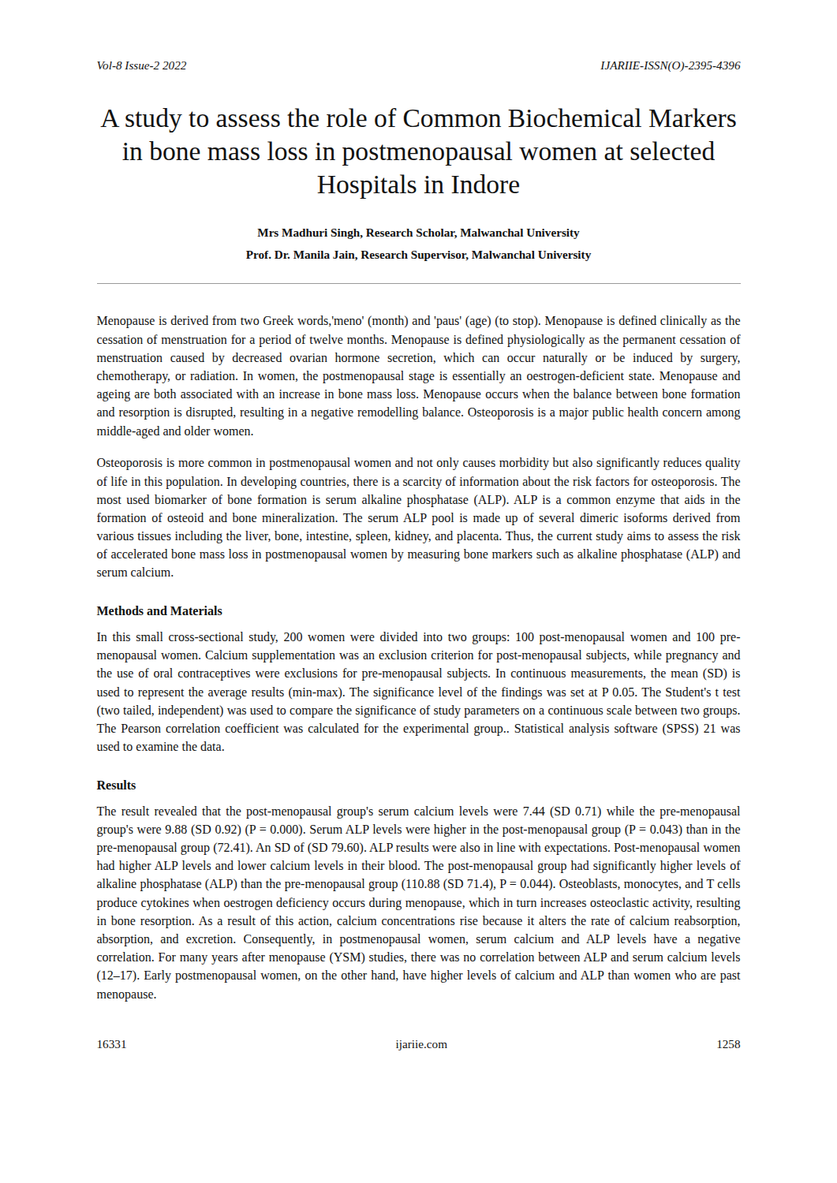Vol-8 Issue-2 2022 IJARIIE-ISSN(O)-2395-4396
A study to assess the role of Common Biochemical Markers in bone mass loss in postmenopausal women at selected Hospitals in Indore
Mrs Madhuri Singh, Research Scholar, Malwanchal University
Prof. Dr. Manila Jain, Research Supervisor, Malwanchal University
Menopause is derived from two Greek words,'meno' (month) and 'paus' (age) (to stop). Menopause is defined clinically as the cessation of menstruation for a period of twelve months. Menopause is defined physiologically as the permanent cessation of menstruation caused by decreased ovarian hormone secretion, which can occur naturally or be induced by surgery, chemotherapy, or radiation. In women, the postmenopausal stage is essentially an oestrogen-deficient state. Menopause and ageing are both associated with an increase in bone mass loss. Menopause occurs when the balance between bone formation and resorption is disrupted, resulting in a negative remodelling balance. Osteoporosis is a major public health concern among middle-aged and older women.
Osteoporosis is more common in postmenopausal women and not only causes morbidity but also significantly reduces quality of life in this population. In developing countries, there is a scarcity of information about the risk factors for osteoporosis. The most used biomarker of bone formation is serum alkaline phosphatase (ALP). ALP is a common enzyme that aids in the formation of osteoid and bone mineralization. The serum ALP pool is made up of several dimeric isoforms derived from various tissues including the liver, bone, intestine, spleen, kidney, and placenta. Thus, the current study aims to assess the risk of accelerated bone mass loss in postmenopausal women by measuring bone markers such as alkaline phosphatase (ALP) and serum calcium.
Methods and Materials
In this small cross-sectional study, 200 women were divided into two groups: 100 post-menopausal women and 100 pre-menopausal women. Calcium supplementation was an exclusion criterion for post-menopausal subjects, while pregnancy and the use of oral contraceptives were exclusions for pre-menopausal subjects. In continuous measurements, the mean (SD) is used to represent the average results (min-max). The significance level of the findings was set at P 0.05. The Student's t test (two tailed, independent) was used to compare the significance of study parameters on a continuous scale between two groups. The Pearson correlation coefficient was calculated for the experimental group.. Statistical analysis software (SPSS) 21 was used to examine the data.
Results
The result revealed that the post-menopausal group's serum calcium levels were 7.44 (SD 0.71) while the pre-menopausal group's were 9.88 (SD 0.92) (P = 0.000). Serum ALP levels were higher in the post-menopausal group (P = 0.043) than in the pre-menopausal group (72.41). An SD of (SD 79.60). ALP results were also in line with expectations. Post-menopausal women had higher ALP levels and lower calcium levels in their blood. The post-menopausal group had significantly higher levels of alkaline phosphatase (ALP) than the pre-menopausal group (110.88 (SD 71.4), P = 0.044). Osteoblasts, monocytes, and T cells produce cytokines when oestrogen deficiency occurs during menopause, which in turn increases osteoclastic activity, resulting in bone resorption. As a result of this action, calcium concentrations rise because it alters the rate of calcium reabsorption, absorption, and excretion. Consequently, in postmenopausal women, serum calcium and ALP levels have a negative correlation. For many years after menopause (YSM) studies, there was no correlation between ALP and serum calcium levels (12–17). Early postmenopausal women, on the other hand, have higher levels of calcium and ALP than women who are past menopause.
16331 ijariie.com 1258